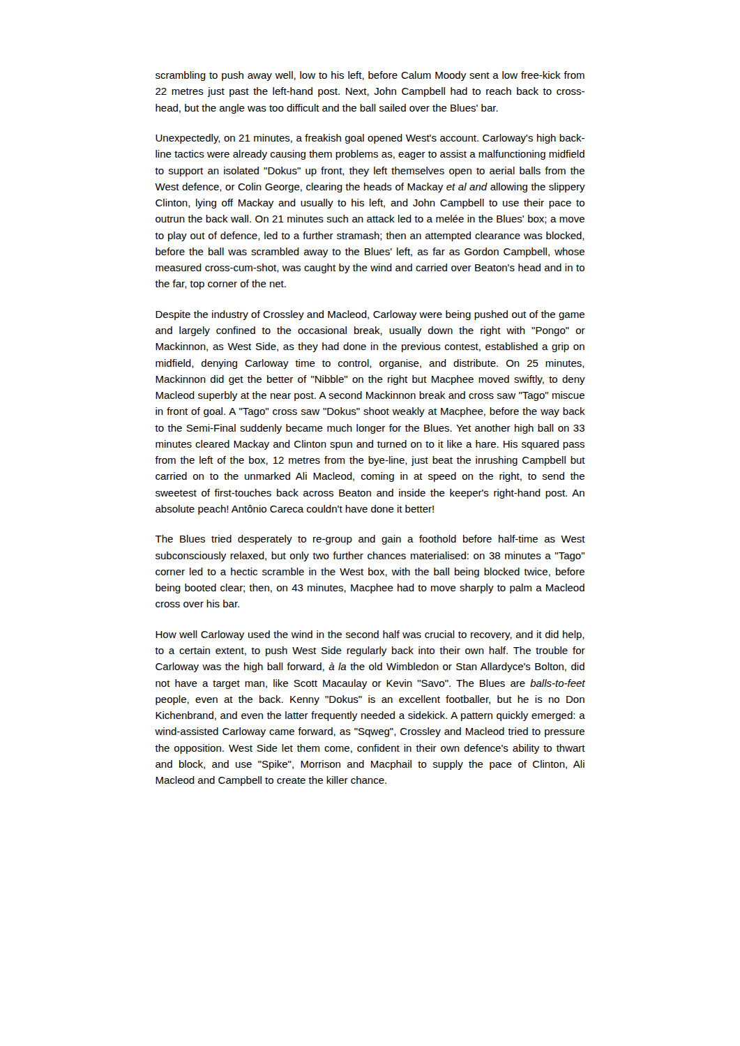scrambling to push away well, low to his left, before Calum Moody sent a low free-kick from 22 metres just past the left-hand post. Next, John Campbell had to reach back to cross-head, but the angle was too difficult and the ball sailed over the Blues' bar.
Unexpectedly, on 21 minutes, a freakish goal opened West's account. Carloway's high back-line tactics were already causing them problems as, eager to assist a malfunctioning midfield to support an isolated "Dokus" up front, they left themselves open to aerial balls from the West defence, or Colin George, clearing the heads of Mackay et al and allowing the slippery Clinton, lying off Mackay and usually to his left, and John Campbell to use their pace to outrun the back wall. On 21 minutes such an attack led to a melée in the Blues' box; a move to play out of defence, led to a further stramash; then an attempted clearance was blocked, before the ball was scrambled away to the Blues' left, as far as Gordon Campbell, whose measured cross-cum-shot, was caught by the wind and carried over Beaton's head and in to the far, top corner of the net.
Despite the industry of Crossley and Macleod, Carloway were being pushed out of the game and largely confined to the occasional break, usually down the right with "Pongo" or Mackinnon, as West Side, as they had done in the previous contest, established a grip on midfield, denying Carloway time to control, organise, and distribute. On 25 minutes, Mackinnon did get the better of "Nibble" on the right but Macphee moved swiftly, to deny Macleod superbly at the near post. A second Mackinnon break and cross saw "Tago" miscue in front of goal. A "Tago" cross saw "Dokus" shoot weakly at Macphee, before the way back to the Semi-Final suddenly became much longer for the Blues. Yet another high ball on 33 minutes cleared Mackay and Clinton spun and turned on to it like a hare. His squared pass from the left of the box, 12 metres from the bye-line, just beat the inrushing Campbell but carried on to the unmarked Ali Macleod, coming in at speed on the right, to send the sweetest of first-touches back across Beaton and inside the keeper's right-hand post. An absolute peach! Antônio Careca couldn't have done it better!
The Blues tried desperately to re-group and gain a foothold before half-time as West subconsciously relaxed, but only two further chances materialised: on 38 minutes a "Tago" corner led to a hectic scramble in the West box, with the ball being blocked twice, before being booted clear; then, on 43 minutes, Macphee had to move sharply to palm a Macleod cross over his bar.
How well Carloway used the wind in the second half was crucial to recovery, and it did help, to a certain extent, to push West Side regularly back into their own half. The trouble for Carloway was the high ball forward, à la the old Wimbledon or Stan Allardyce's Bolton, did not have a target man, like Scott Macaulay or Kevin "Savo". The Blues are balls-to-feet people, even at the back. Kenny "Dokus" is an excellent footballer, but he is no Don Kichenbrand, and even the latter frequently needed a sidekick. A pattern quickly emerged: a wind-assisted Carloway came forward, as "Sqweg", Crossley and Macleod tried to pressure the opposition. West Side let them come, confident in their own defence's ability to thwart and block, and use "Spike", Morrison and Macphail to supply the pace of Clinton, Ali Macleod and Campbell to create the killer chance.